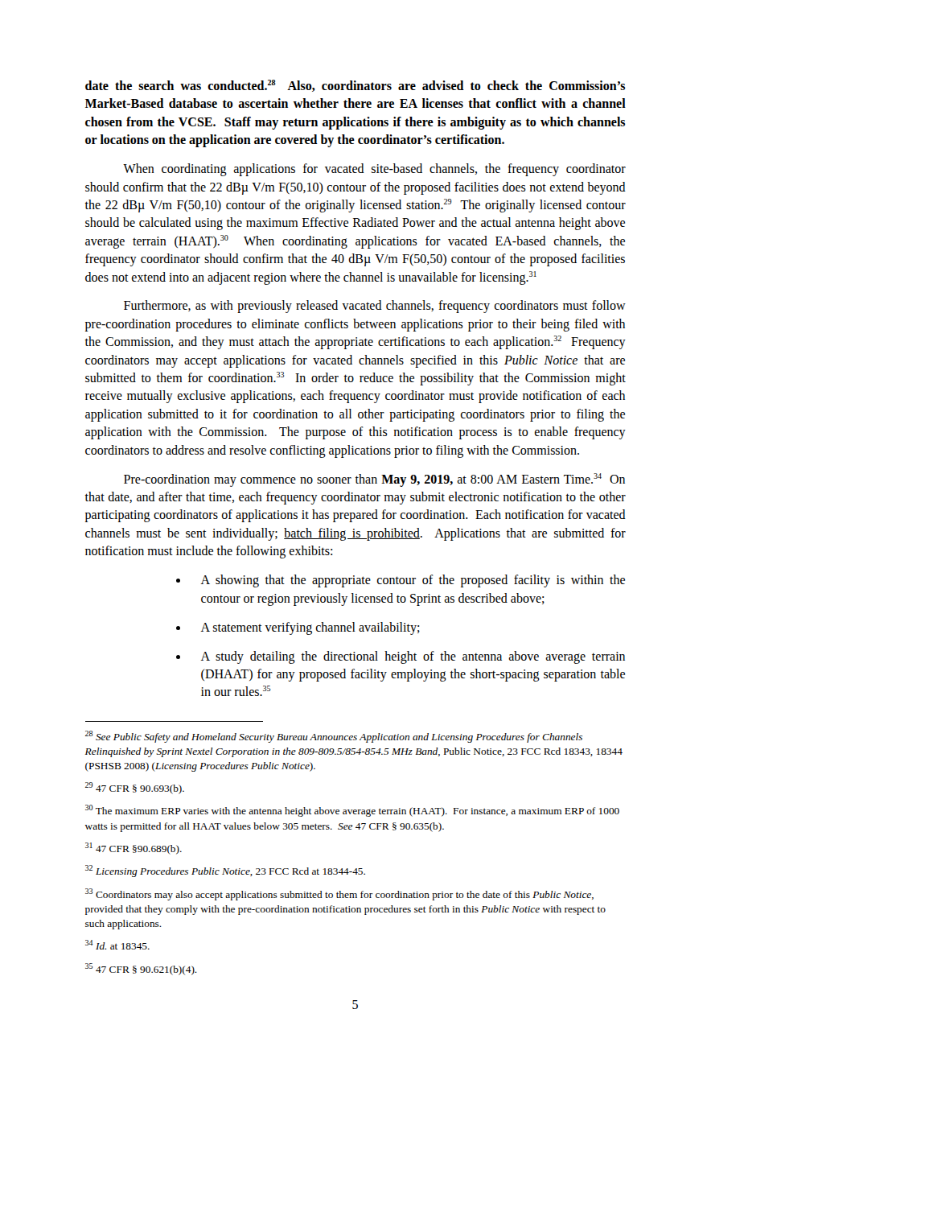date the search was conducted.28 Also, coordinators are advised to check the Commission’s Market-Based database to ascertain whether there are EA licenses that conflict with a channel chosen from the VCSE. Staff may return applications if there is ambiguity as to which channels or locations on the application are covered by the coordinator’s certification.
When coordinating applications for vacated site-based channels, the frequency coordinator should confirm that the 22 dBµ V/m F(50,10) contour of the proposed facilities does not extend beyond the 22 dBµ V/m F(50,10) contour of the originally licensed station.29 The originally licensed contour should be calculated using the maximum Effective Radiated Power and the actual antenna height above average terrain (HAAT).30 When coordinating applications for vacated EA-based channels, the frequency coordinator should confirm that the 40 dBµ V/m F(50,50) contour of the proposed facilities does not extend into an adjacent region where the channel is unavailable for licensing.31
Furthermore, as with previously released vacated channels, frequency coordinators must follow pre-coordination procedures to eliminate conflicts between applications prior to their being filed with the Commission, and they must attach the appropriate certifications to each application.32 Frequency coordinators may accept applications for vacated channels specified in this Public Notice that are submitted to them for coordination.33 In order to reduce the possibility that the Commission might receive mutually exclusive applications, each frequency coordinator must provide notification of each application submitted to it for coordination to all other participating coordinators prior to filing the application with the Commission. The purpose of this notification process is to enable frequency coordinators to address and resolve conflicting applications prior to filing with the Commission.
Pre-coordination may commence no sooner than May 9, 2019, at 8:00 AM Eastern Time.34 On that date, and after that time, each frequency coordinator may submit electronic notification to the other participating coordinators of applications it has prepared for coordination. Each notification for vacated channels must be sent individually; batch filing is prohibited. Applications that are submitted for notification must include the following exhibits:
A showing that the appropriate contour of the proposed facility is within the contour or region previously licensed to Sprint as described above;
A statement verifying channel availability;
A study detailing the directional height of the antenna above average terrain (DHAAT) for any proposed facility employing the short-spacing separation table in our rules.35
28 See Public Safety and Homeland Security Bureau Announces Application and Licensing Procedures for Channels Relinquished by Sprint Nextel Corporation in the 809-809.5/854-854.5 MHz Band, Public Notice, 23 FCC Rcd 18343, 18344 (PSHSB 2008) (Licensing Procedures Public Notice).
29 47 CFR § 90.693(b).
30 The maximum ERP varies with the antenna height above average terrain (HAAT). For instance, a maximum ERP of 1000 watts is permitted for all HAAT values below 305 meters. See 47 CFR § 90.635(b).
31 47 CFR §90.689(b).
32 Licensing Procedures Public Notice, 23 FCC Rcd at 18344-45.
33 Coordinators may also accept applications submitted to them for coordination prior to the date of this Public Notice, provided that they comply with the pre-coordination notification procedures set forth in this Public Notice with respect to such applications.
34 Id. at 18345.
35 47 CFR § 90.621(b)(4).
5